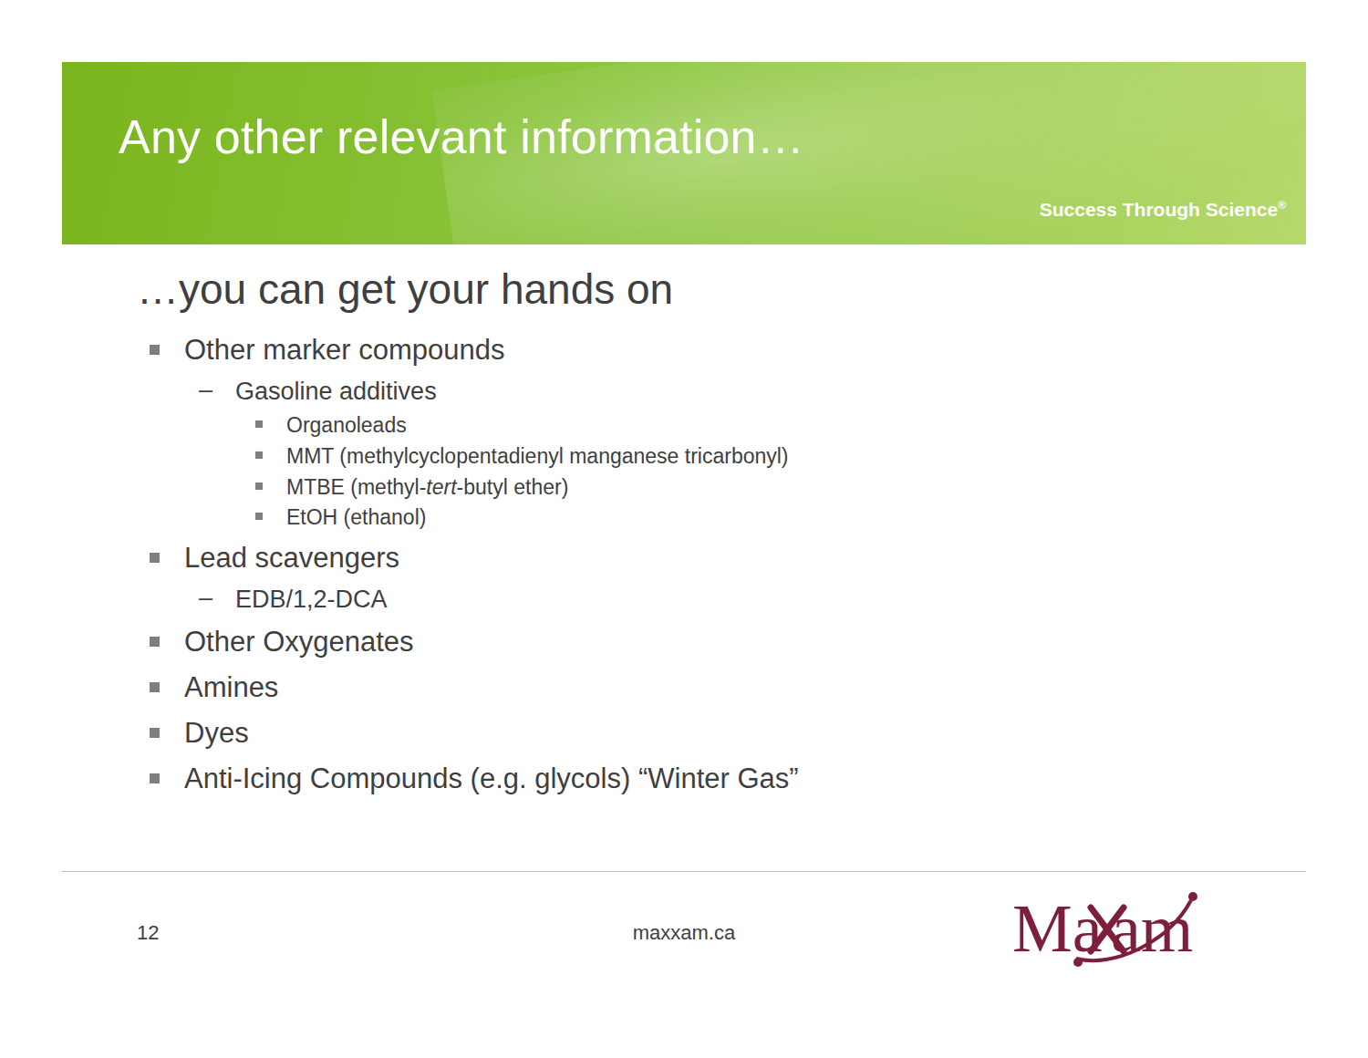Any other relevant information…
Success Through Science®
…you can get your hands on
Other marker compounds
Gasoline additives
Organoleads
MMT (methylcyclopentadienyl manganese tricarbonyl)
MTBE (methyl-tert-butyl ether)
EtOH (ethanol)
Lead scavengers
EDB/1,2-DCA
Other Oxygenates
Amines
Dyes
Anti-Icing Compounds (e.g. glycols) “Winter Gas”
12
maxxam.ca
Ma am